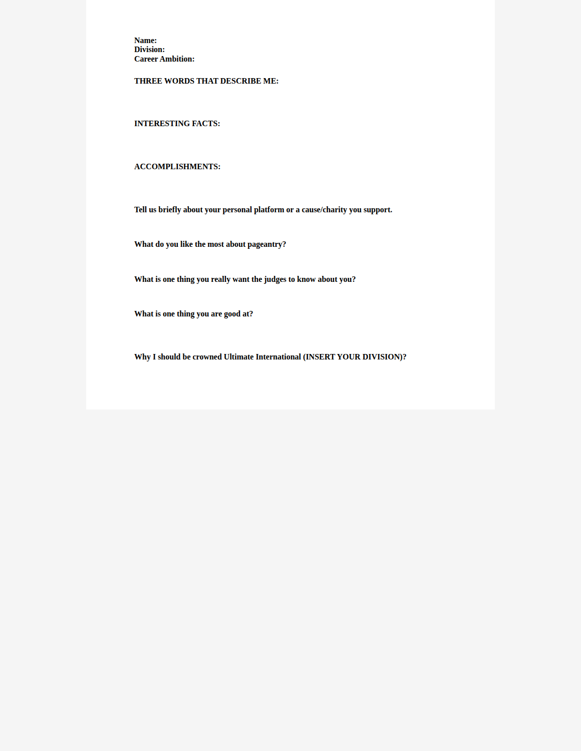Name:
Division:
Career Ambition:
THREE WORDS THAT DESCRIBE ME:
INTERESTING FACTS:
ACCOMPLISHMENTS:
Tell us briefly about your personal platform or a cause/charity you support.
What do you like the most about pageantry?
What is one thing you really want the judges to know about you?
What is one thing you are good at?
Why I should be crowned Ultimate International (INSERT YOUR DIVISION)?